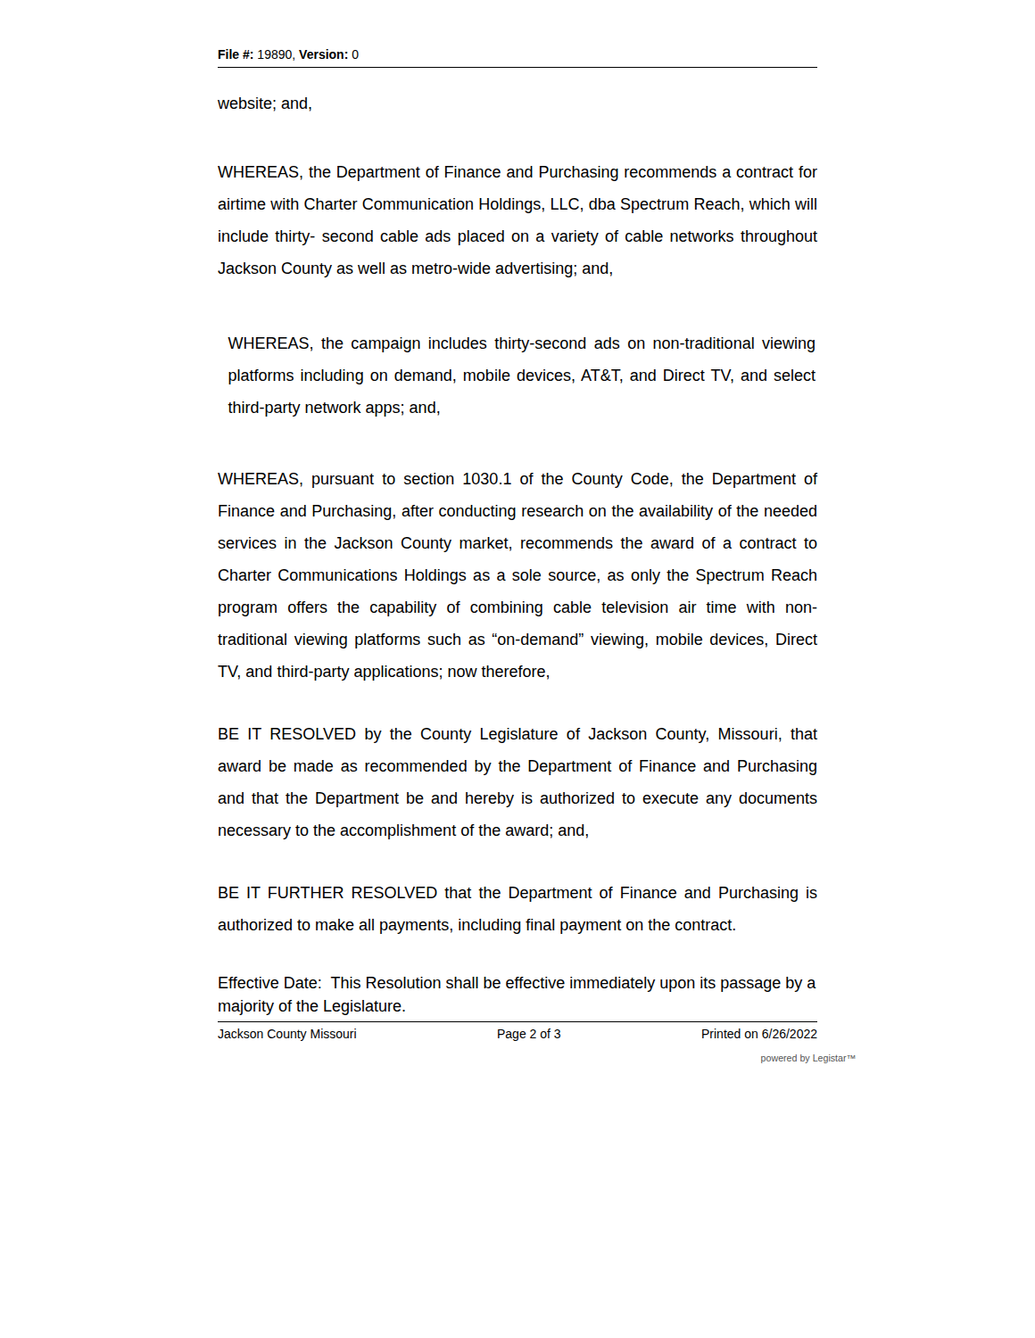File #: 19890, Version: 0
website; and,
WHEREAS, the Department of Finance and Purchasing recommends a contract for airtime with Charter Communication Holdings, LLC, dba Spectrum Reach, which will include thirty- second cable ads placed on a variety of cable networks throughout Jackson County as well as metro-wide advertising; and,
WHEREAS, the campaign includes thirty-second ads on non-traditional viewing platforms including on demand, mobile devices, AT&T, and Direct TV, and select third-party network apps; and,
WHEREAS, pursuant to section 1030.1 of the County Code, the Department of Finance and Purchasing, after conducting research on the availability of the needed services in the Jackson County market, recommends the award of a contract to Charter Communications Holdings as a sole source, as only the Spectrum Reach program offers the capability of combining cable television air time with non-traditional viewing platforms such as “on-demand” viewing, mobile devices, Direct TV, and third-party applications; now therefore,
BE IT RESOLVED by the County Legislature of Jackson County, Missouri, that award be made as recommended by the Department of Finance and Purchasing and that the Department be and hereby is authorized to execute any documents necessary to the accomplishment of the award; and,
BE IT FURTHER RESOLVED that the Department of Finance and Purchasing is authorized to make all payments, including final payment on the contract.
Effective Date: This Resolution shall be effective immediately upon its passage by a majority of the Legislature.
Jackson County Missouri
Page 2 of 3
Printed on 6/26/2022
powered by Legistar™